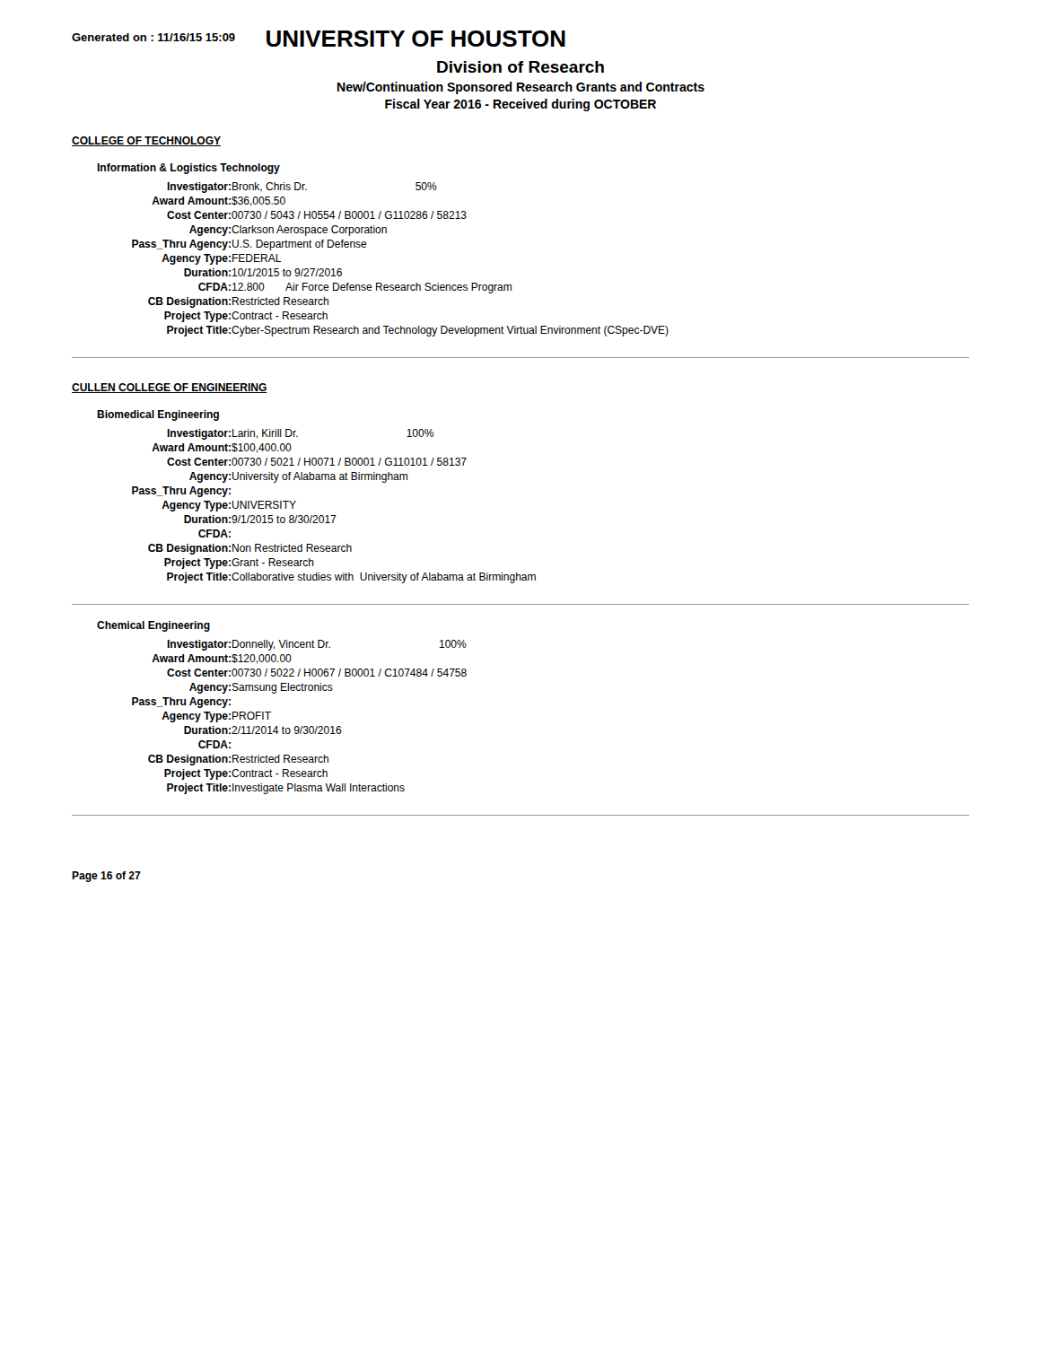Generated on : 11/16/15 15:09 UNIVERSITY OF HOUSTON
Division of Research
New/Continuation Sponsored Research Grants and Contracts
Fiscal Year 2016 - Received during OCTOBER
COLLEGE OF TECHNOLOGY
Information & Logistics Technology
| Investigator: | Bronk, Chris Dr. 50% |
| Award Amount: | $36,005.50 |
| Cost Center: | 00730 / 5043 / H0554 / B0001 / G110286 / 58213 |
| Agency: | Clarkson Aerospace Corporation |
| Pass_Thru Agency: | U.S. Department of Defense |
| Agency Type: | FEDERAL |
| Duration: | 10/1/2015 to 9/27/2016 |
| CFDA: | 12.800 Air Force Defense Research Sciences Program |
| CB Designation: | Restricted Research |
| Project Type: | Contract - Research |
| Project Title: | Cyber-Spectrum Research and Technology Development Virtual Environment (CSpec-DVE) |
CULLEN COLLEGE OF ENGINEERING
Biomedical Engineering
| Investigator: | Larin, Kirill Dr. 100% |
| Award Amount: | $100,400.00 |
| Cost Center: | 00730 / 5021 / H0071 / B0001 / G110101 / 58137 |
| Agency: | University of Alabama at Birmingham |
| Pass_Thru Agency: | |
| Agency Type: | UNIVERSITY |
| Duration: | 9/1/2015 to 8/30/2017 |
| CFDA: | |
| CB Designation: | Non Restricted Research |
| Project Type: | Grant - Research |
| Project Title: | Collaborative studies with University of Alabama at Birmingham |
Chemical Engineering
| Investigator: | Donnelly, Vincent Dr. 100% |
| Award Amount: | $120,000.00 |
| Cost Center: | 00730 / 5022 / H0067 / B0001 / C107484 / 54758 |
| Agency: | Samsung Electronics |
| Pass_Thru Agency: | |
| Agency Type: | PROFIT |
| Duration: | 2/11/2014 to 9/30/2016 |
| CFDA: | |
| CB Designation: | Restricted Research |
| Project Type: | Contract - Research |
| Project Title: | Investigate Plasma Wall Interactions |
Page 16 of 27